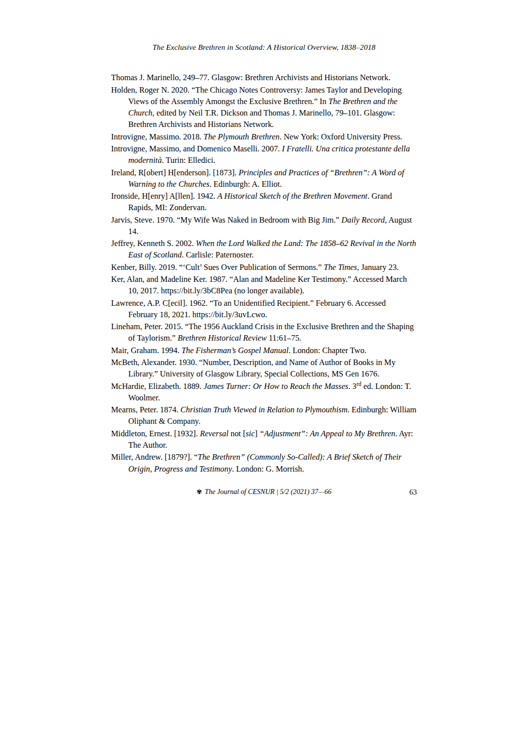The Exclusive Brethren in Scotland: A Historical Overview, 1838–2018
Thomas J. Marinello, 249–77. Glasgow: Brethren Archivists and Historians Network.
Holden, Roger N. 2020. “The Chicago Notes Controversy: James Taylor and Developing Views of the Assembly Amongst the Exclusive Brethren.” In The Brethren and the Church, edited by Neil T.R. Dickson and Thomas J. Marinello, 79–101. Glasgow: Brethren Archivists and Historians Network.
Introvigne, Massimo. 2018. The Plymouth Brethren. New York: Oxford University Press.
Introvigne, Massimo, and Domenico Maselli. 2007. I Fratelli. Una critica protestante della modernità. Turin: Elledici.
Ireland, R[obert] H[enderson]. [1873]. Principles and Practices of “Brethren”: A Word of Warning to the Churches. Edinburgh: A. Elliot.
Ironside, H[enry] A[llen]. 1942. A Historical Sketch of the Brethren Movement. Grand Rapids, MI: Zondervan.
Jarvis, Steve. 1970. “My Wife Was Naked in Bedroom with Big Jim.” Daily Record, August 14.
Jeffrey, Kenneth S. 2002. When the Lord Walked the Land: The 1858–62 Revival in the North East of Scotland. Carlisle: Paternoster.
Kenber, Billy. 2019. “‘Cult’ Sues Over Publication of Sermons.” The Times, January 23.
Ker, Alan, and Madeline Ker. 1987. “Alan and Madeline Ker Testimony.” Accessed March 10, 2017. https://bit.ly/3bC8Pea (no longer available).
Lawrence, A.P. C[ecil]. 1962. “To an Unidentified Recipient.” February 6. Accessed February 18, 2021. https://bit.ly/3uvLcwo.
Lineham, Peter. 2015. “The 1956 Auckland Crisis in the Exclusive Brethren and the Shaping of Taylorism.” Brethren Historical Review 11:61–75.
Mair, Graham. 1994. The Fisherman’s Gospel Manual. London: Chapter Two.
McBeth, Alexander. 1930. “Number, Description, and Name of Author of Books in My Library.” University of Glasgow Library, Special Collections, MS Gen 1676.
McHardie, Elizabeth. 1889. James Turner: Or How to Reach the Masses. 3rd ed. London: T. Woolmer.
Mearns, Peter. 1874. Christian Truth Viewed in Relation to Plymouthism. Edinburgh: William Oliphant & Company.
Middleton, Ernest. [1932]. Reversal not [sic] “Adjustment”: An Appeal to My Brethren. Ayr: The Author.
Miller, Andrew. [1879?]. “The Brethren” (Commonly So-Called): A Brief Sketch of Their Origin, Progress and Testimony. London: G. Morrish.
✾The Journal of CESNUR | 5/2 (2021) 37—66 63